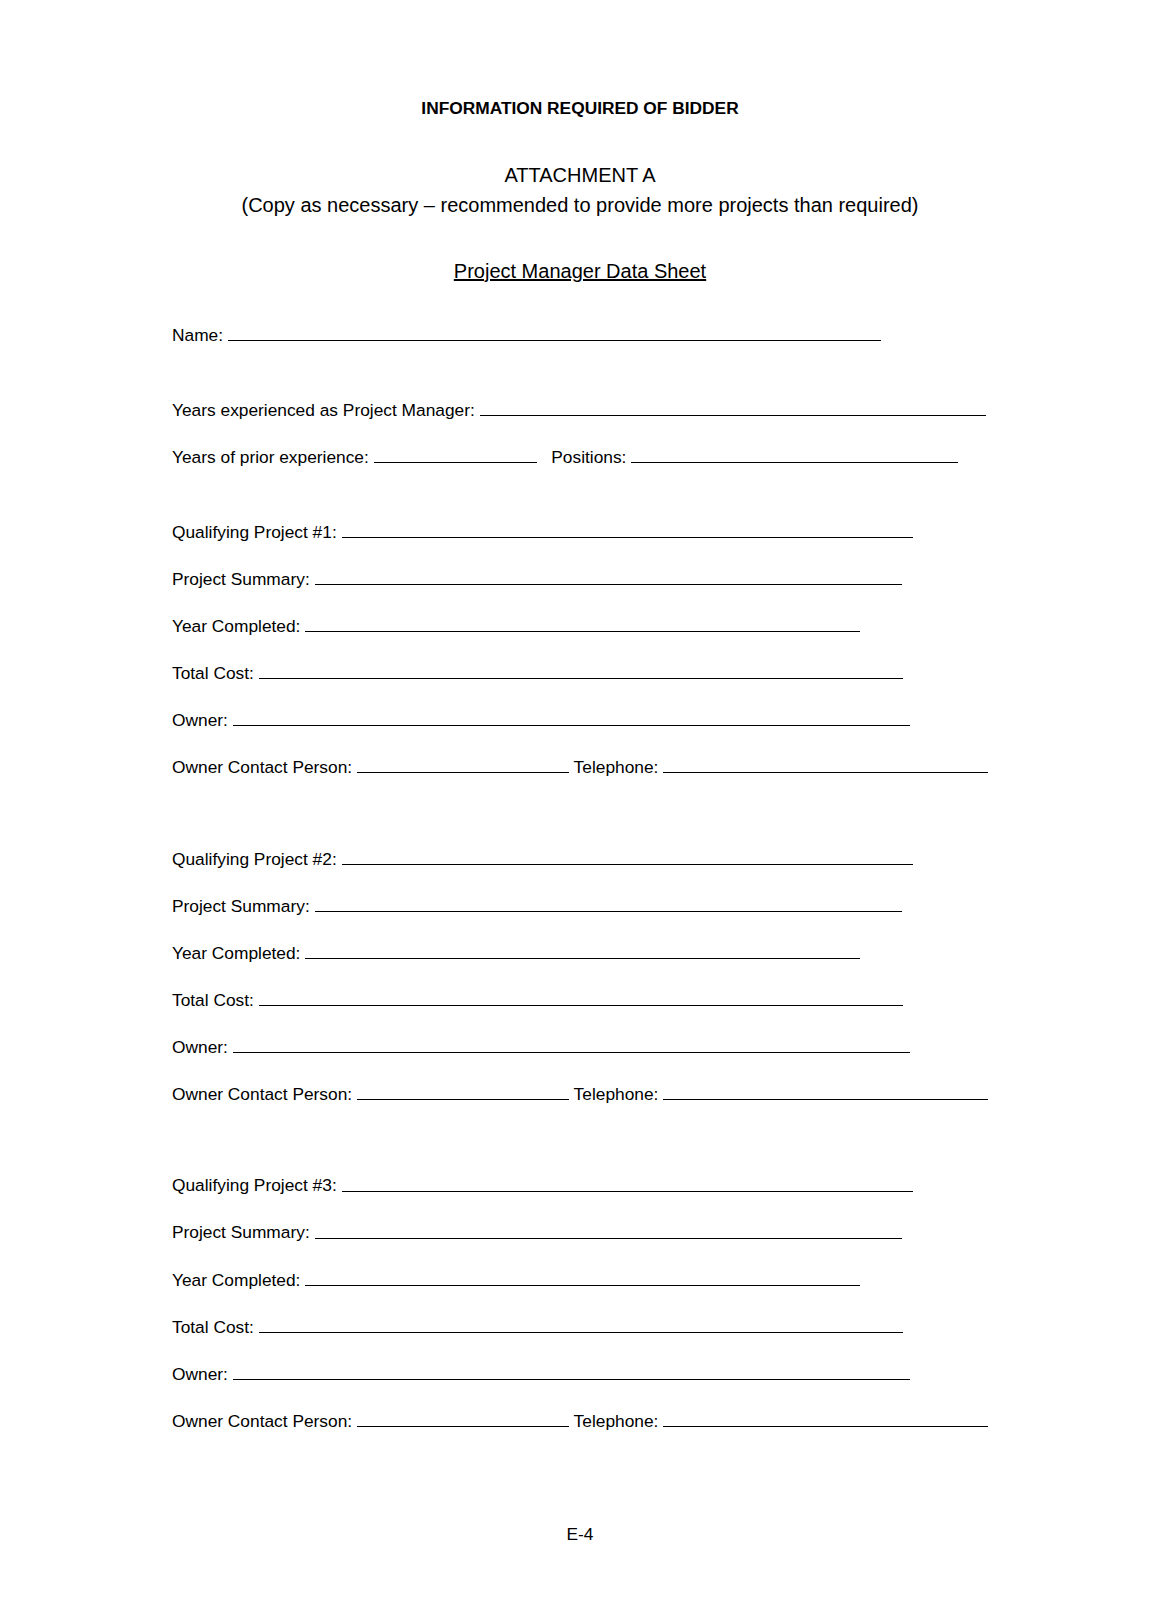INFORMATION REQUIRED OF BIDDER
ATTACHMENT A
(Copy as necessary – recommended to provide more projects than required)
Project Manager Data Sheet
Name:
Years experienced as Project Manager:
Years of prior experience: Positions:
Qualifying Project #1:
Project Summary:
Year Completed:
Total Cost:
Owner:
Owner Contact Person: Telephone:
Qualifying Project #2:
Project Summary:
Year Completed:
Total Cost:
Owner:
Owner Contact Person: Telephone:
Qualifying Project #3:
Project Summary:
Year Completed:
Total Cost:
Owner:
Owner Contact Person: Telephone:
E-4